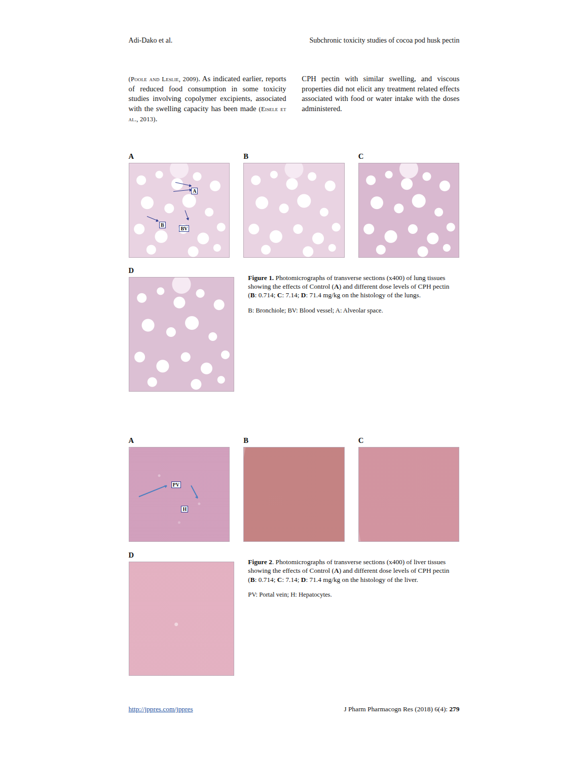Adi-Dako et al.
Subchronic toxicity studies of cocoa pod husk pectin
(Poole and Leslie, 2009). As indicated earlier, reports of reduced food consumption in some toxicity studies involving copolymer excipients, associated with the swelling capacity has been made (Eisele et al., 2013).
CPH pectin with similar swelling, and viscous properties did not elicit any treatment related effects associated with food or water intake with the doses administered.
A
A
B
BV
B
C
D
Figure 1. Photomicrographs of transverse sections (x400) of lung tissues showing the effects of Control (A) and different dose levels of CPH pectin (B: 0.714; C: 7.14; D: 71.4 mg/kg on the histology of the lungs.
B: Bronchiole; BV: Blood vessel; A: Alveolar space.
A
PV
H
B
C
D
Figure 2. Photomicrographs of transverse sections (x400) of liver tissues showing the effects of Control (A) and different dose levels of CPH pectin (B: 0.714; C: 7.14; D: 71.4 mg/kg on the histology of the liver.
PV: Portal vein; H: Hepatocytes.
http://jppres.com/jppres
J Pharm Pharmacogn Res (2018) 6(4): 279